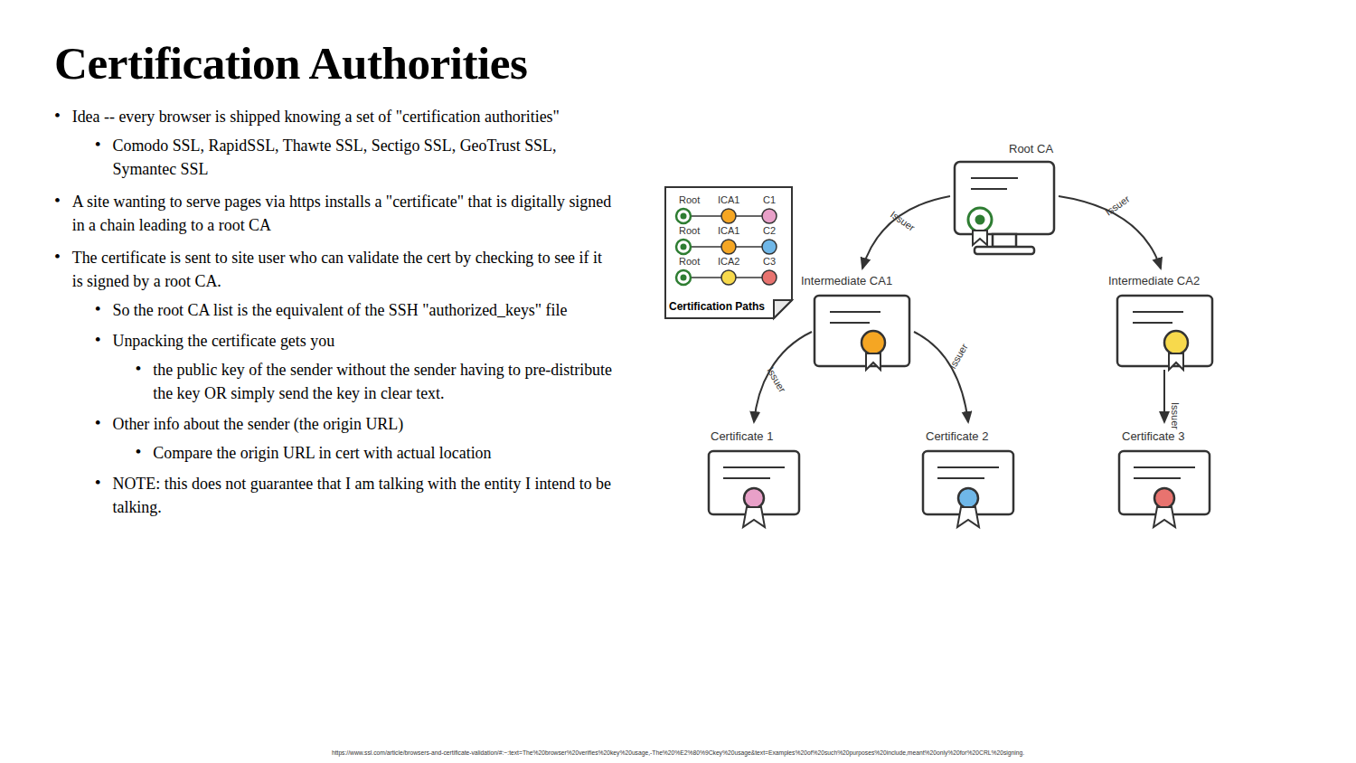Certification Authorities
Idea -- every browser is shipped knowing a set of "certification authorities"
Comodo SSL, RapidSSL, Thawte SSL, Sectigo SSL, GeoTrust SSL, Symantec SSL
A site wanting to serve pages via https installs a "certificate" that is digitally signed in a chain leading to a root CA
The certificate is sent to site user who can validate the cert by checking to see if it is signed by a root CA.
So the root CA list is the equivalent of the SSH "authorized_keys" file
Unpacking the certificate gets you
the public key of the sender without the sender having to pre-distribute the key OR simply send the key in clear text.
Other info about the sender (the origin URL)
Compare the origin URL in cert with actual location
NOTE: this does not guarantee that I am talking with the entity I intend to be talking.
Root ICA1 C1 Root ICA1 C2 Root ICA2 C3 Certification Paths Root CA Issuer Issuer Intermediate CA1 Intermediate CA2 Issuer Issuer Issuer Certificate 1 Certificate 2 Certificate 3
https://www.ssl.com/article/browsers-and-certificate-validation/#:~:text=The%20browser%20verifies%20key%20usage,-The%20%E2%80%9Ckey%20usage&text=Examples%20of%20such%20purposes%20include,meant%20only%20for%20CRL%20signing.